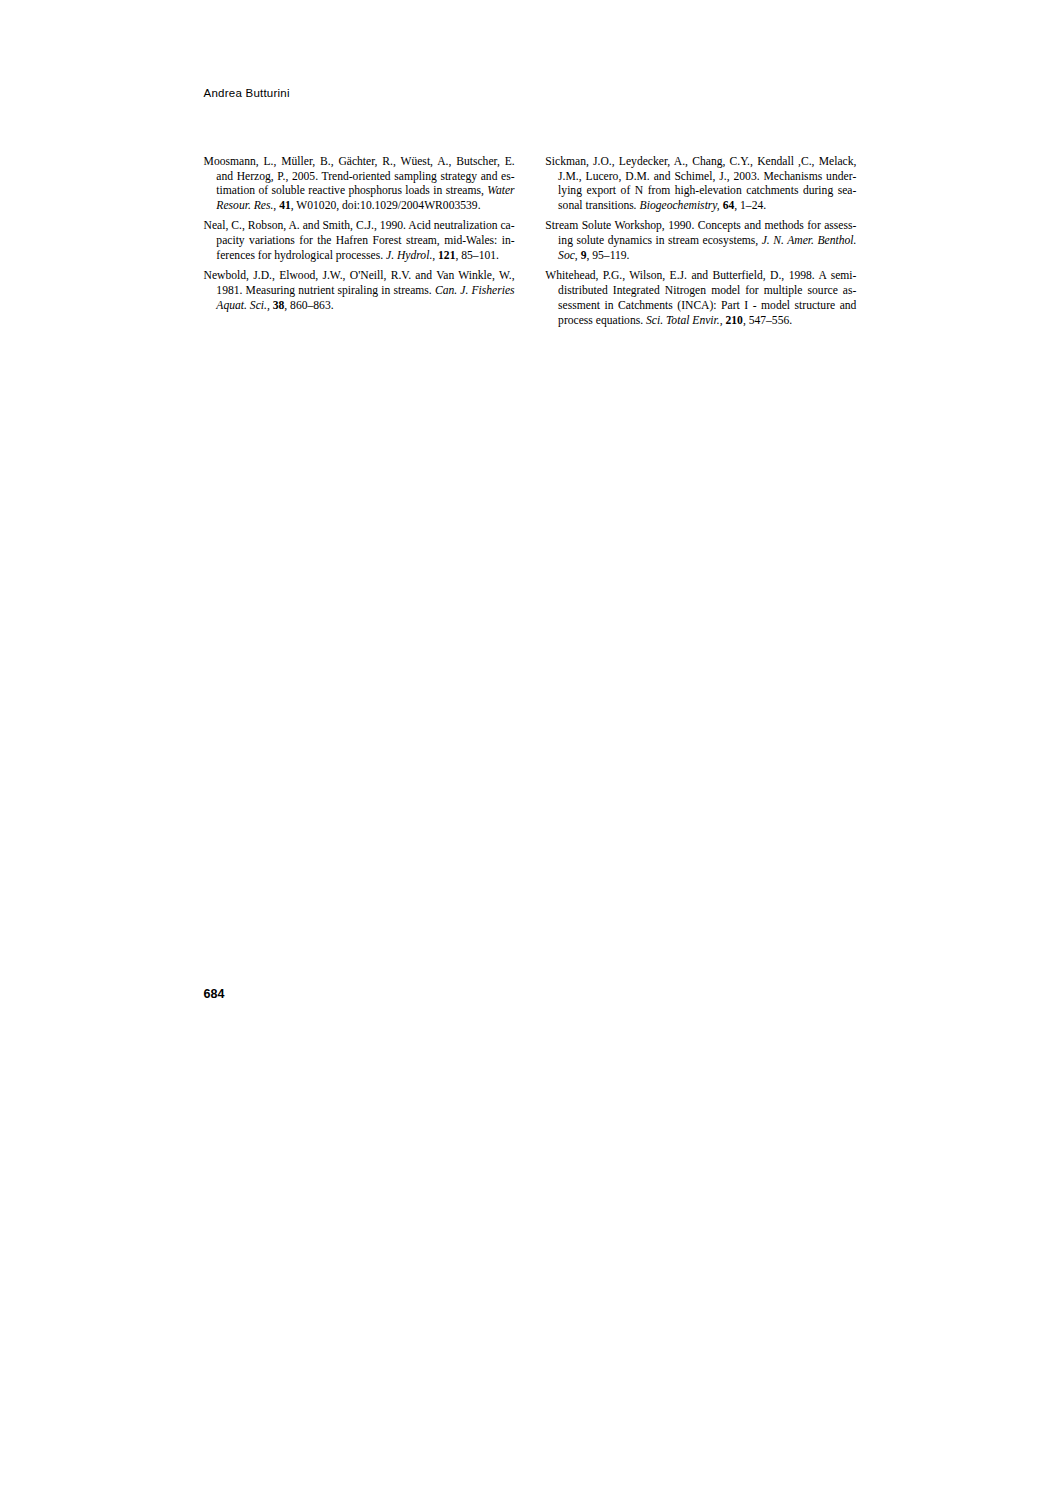Andrea Butturini
Moosmann, L., Müller, B., Gächter, R., Wüest, A., Butscher, E. and Herzog, P., 2005. Trend-oriented sampling strategy and estimation of soluble reactive phosphorus loads in streams, Water Resour. Res., 41, W01020, doi:10.1029/2004WR003539.
Neal, C., Robson, A. and Smith, C.J., 1990. Acid neutralization capacity variations for the Hafren Forest stream, mid-Wales: inferences for hydrological processes. J. Hydrol., 121, 85–101.
Newbold, J.D., Elwood, J.W., O'Neill, R.V. and Van Winkle, W., 1981. Measuring nutrient spiraling in streams. Can. J. Fisheries Aquat. Sci., 38, 860–863.
Sickman, J.O., Leydecker, A., Chang, C.Y., Kendall ,C., Melack, J.M., Lucero, D.M. and Schimel, J., 2003. Mechanisms underlying export of N from high-elevation catchments during seasonal transitions. Biogeochemistry, 64, 1–24.
Stream Solute Workshop, 1990. Concepts and methods for assessing solute dynamics in stream ecosystems, J. N. Amer. Benthol. Soc, 9, 95–119.
Whitehead, P.G., Wilson, E.J. and Butterfield, D., 1998. A semi-distributed Integrated Nitrogen model for multiple source assessment in Catchments (INCA): Part I - model structure and process equations. Sci. Total Envir., 210, 547–556.
684